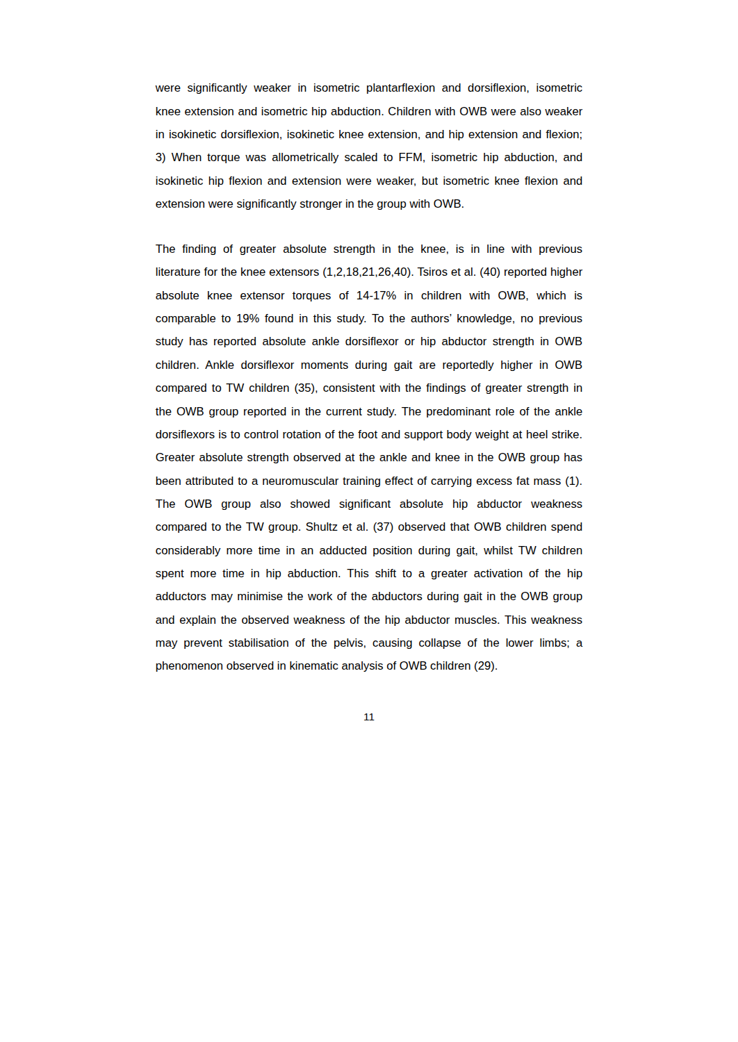were significantly weaker in isometric plantarflexion and dorsiflexion, isometric knee extension and isometric hip abduction. Children with OWB were also weaker in isokinetic dorsiflexion, isokinetic knee extension, and hip extension and flexion; 3) When torque was allometrically scaled to FFM, isometric hip abduction, and isokinetic hip flexion and extension were weaker, but isometric knee flexion and extension were significantly stronger in the group with OWB.
The finding of greater absolute strength in the knee, is in line with previous literature for the knee extensors (1,2,18,21,26,40). Tsiros et al. (40) reported higher absolute knee extensor torques of 14-17% in children with OWB, which is comparable to 19% found in this study. To the authors’ knowledge, no previous study has reported absolute ankle dorsiflexor or hip abductor strength in OWB children. Ankle dorsiflexor moments during gait are reportedly higher in OWB compared to TW children (35), consistent with the findings of greater strength in the OWB group reported in the current study. The predominant role of the ankle dorsiflexors is to control rotation of the foot and support body weight at heel strike. Greater absolute strength observed at the ankle and knee in the OWB group has been attributed to a neuromuscular training effect of carrying excess fat mass (1). The OWB group also showed significant absolute hip abductor weakness compared to the TW group. Shultz et al. (37) observed that OWB children spend considerably more time in an adducted position during gait, whilst TW children spent more time in hip abduction. This shift to a greater activation of the hip adductors may minimise the work of the abductors during gait in the OWB group and explain the observed weakness of the hip abductor muscles. This weakness may prevent stabilisation of the pelvis, causing collapse of the lower limbs; a phenomenon observed in kinematic analysis of OWB children (29).
11